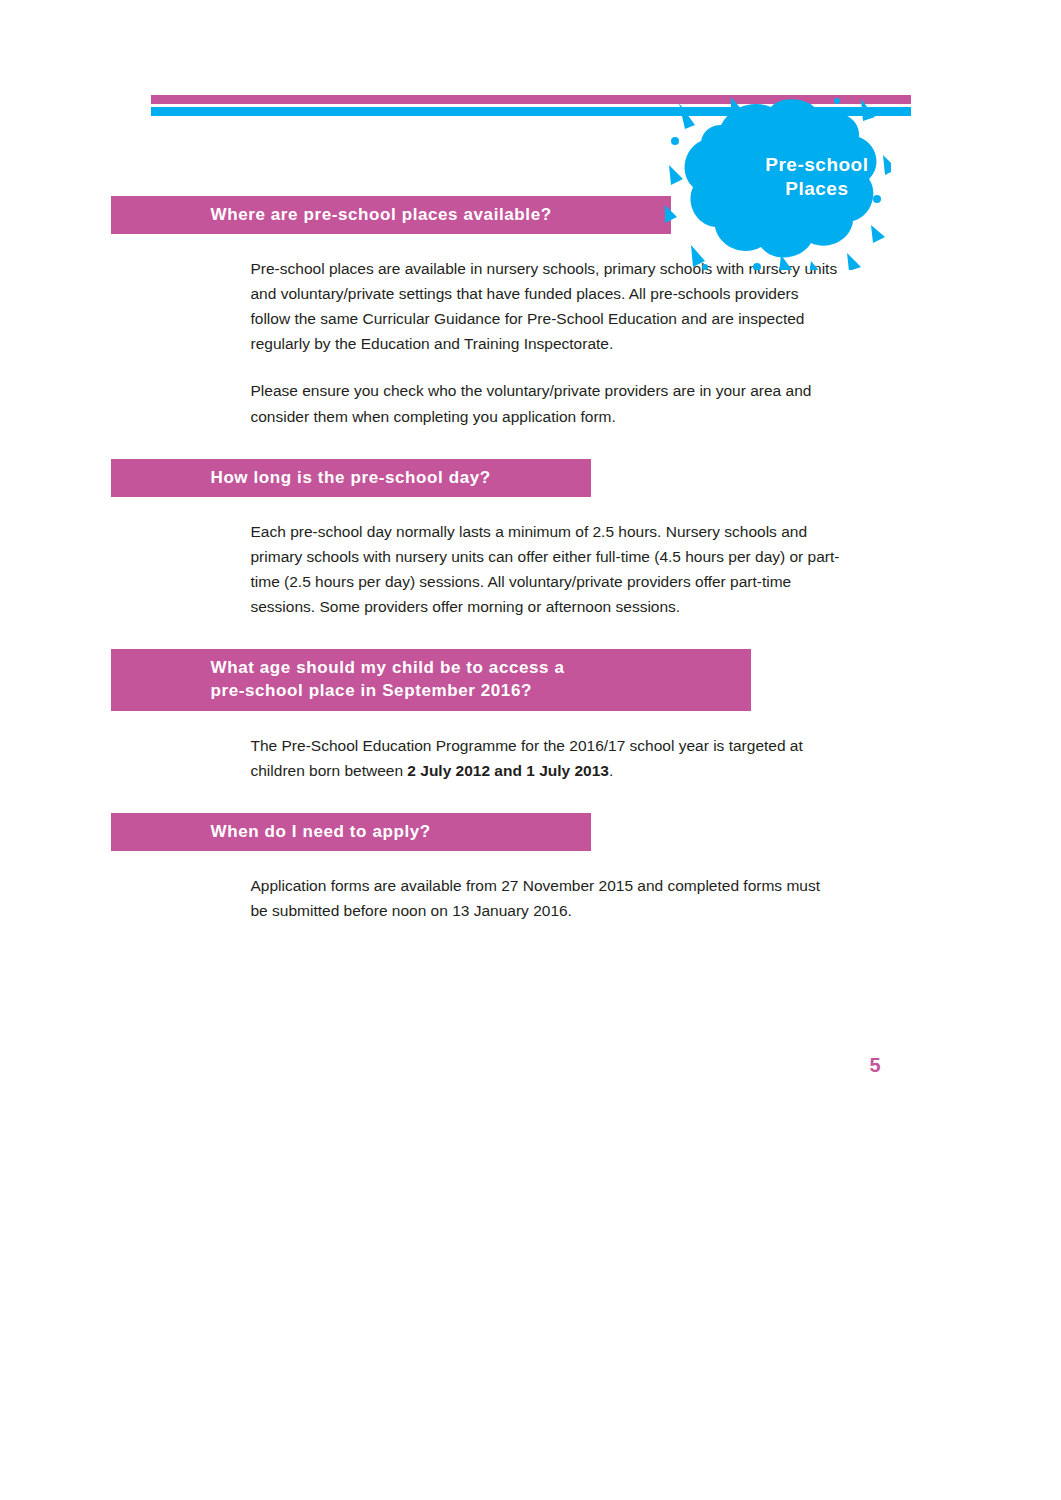Pre-school
Places
Where are pre-school places available?
Pre-school places are available in nursery schools, primary schools with nursery units and voluntary/private settings that have funded places. All pre-schools providers follow the same Curricular Guidance for Pre-School Education and are inspected regularly by the Education and Training Inspectorate.
Please ensure you check who the voluntary/private providers are in your area and consider them when completing you application form.
How long is the pre-school day?
Each pre-school day normally lasts a minimum of 2.5 hours. Nursery schools and primary schools with nursery units can offer either full-time (4.5 hours per day) or part-time (2.5 hours per day) sessions. All voluntary/private providers offer part-time sessions. Some providers offer morning or afternoon sessions.
What age should my child be to access a
pre-school place in September 2016?
The Pre-School Education Programme for the 2016/17 school year is targeted at children born between 2 July 2012 and 1 July 2013.
When do I need to apply?
Application forms are available from 27 November 2015 and completed forms must be submitted before noon on 13 January 2016.
5